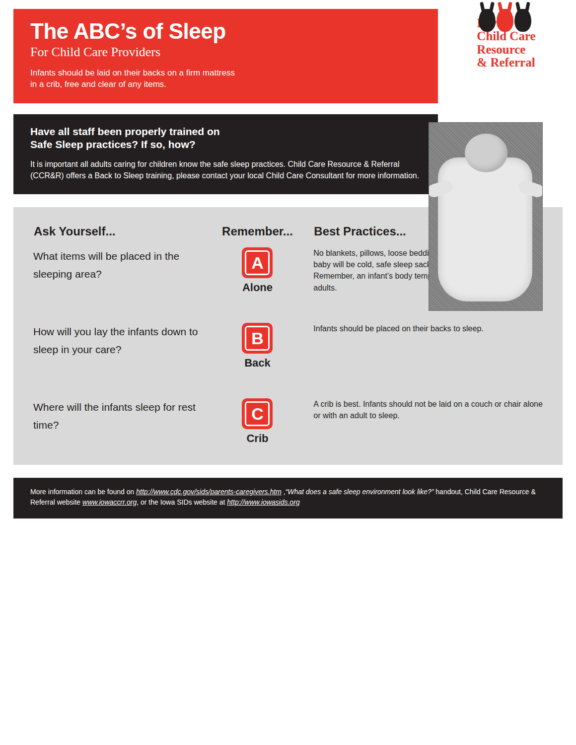The ABC’s of Sleep
For Child Care Providers
Infants should be laid on their backs on a firm mattress
in a crib, free and clear of any items.
Iowa
Child Care
Resource
& Referral
Have all staff been properly trained on
Safe Sleep practices? If so, how?
It is important all adults caring for children know the safe sleep practices. Child Care Resource & Referral (CCR&R) offers a Back to Sleep training, please contact your local Child Care Consultant for more information.
| Ask Yourself... | Remember... | Best Practices... |
| --- | --- | --- |
| What items will be placed in the sleeping area? | A Alone | No blankets, pillows, loose bedding, or toys. If you’re worried the baby will be cold, safe sleep sacks are a great substitute. Remember, an infant’s body temperature is warmer than an adults. |
| How will you lay the infants down to sleep in your care? | B Back | Infants should be placed on their backs to sleep. |
| Where will the infants sleep for rest time? | C Crib | A crib is best. Infants should not be laid on a couch or chair alone or with an adult to sleep. |
More information can be found on http://www.cdc.gov/sids/parents-caregivers.htm ,“What does a safe sleep environment look like?” handout, Child Care Resource & Referral website www.iowaccrr.org, or the Iowa SIDs website at http://www.iowasids.org